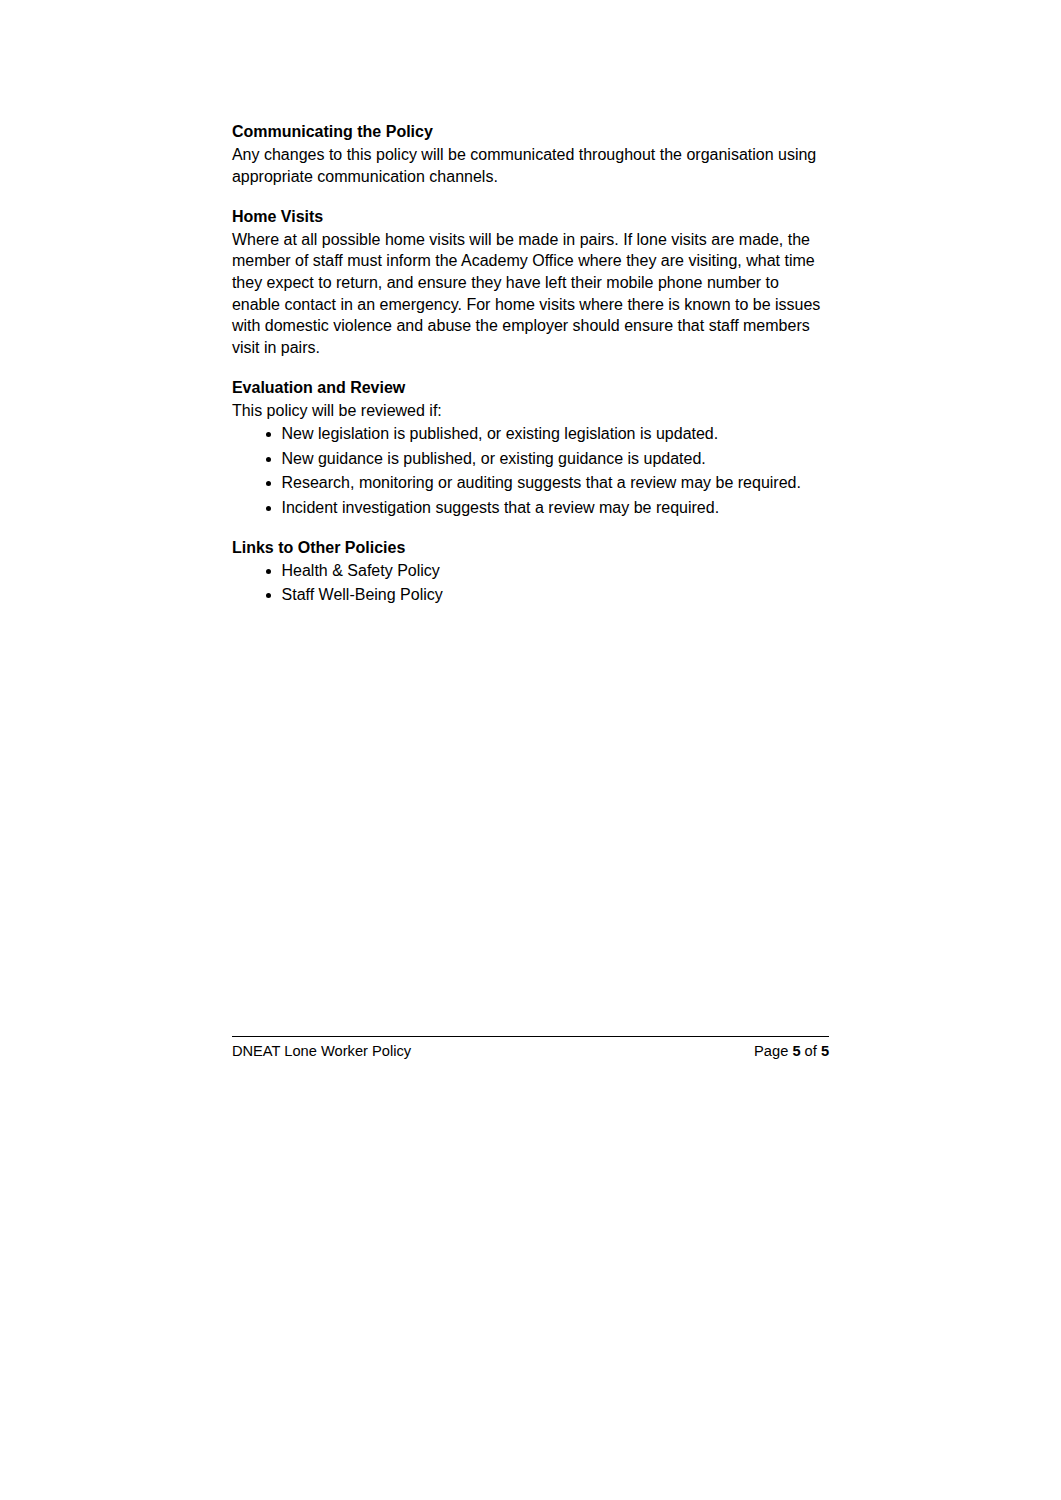Communicating the Policy
Any changes to this policy will be communicated throughout the organisation using appropriate communication channels.
Home Visits
Where at all possible home visits will be made in pairs. If lone visits are made, the member of staff must inform the Academy Office where they are visiting, what time they expect to return, and ensure they have left their mobile phone number to enable contact in an emergency. For home visits where there is known to be issues with domestic violence and abuse the employer should ensure that staff members visit in pairs.
Evaluation and Review
This policy will be reviewed if:
New legislation is published, or existing legislation is updated.
New guidance is published, or existing guidance is updated.
Research, monitoring or auditing suggests that a review may be required.
Incident investigation suggests that a review may be required.
Links to Other Policies
Health & Safety Policy
Staff Well-Being Policy
DNEAT Lone Worker Policy Page 5 of 5